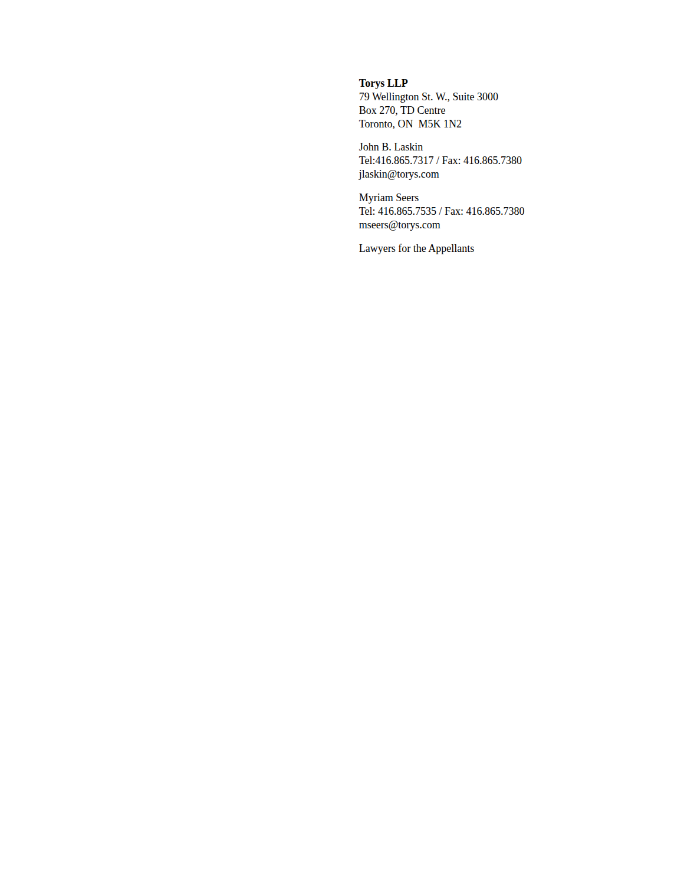Torys LLP
79 Wellington St. W., Suite 3000
Box 270, TD Centre
Toronto, ON M5K 1N2
John B. Laskin
Tel:416.865.7317 / Fax: 416.865.7380
jlaskin@torys.com
Myriam Seers
Tel: 416.865.7535 / Fax: 416.865.7380
mseers@torys.com
Lawyers for the Appellants